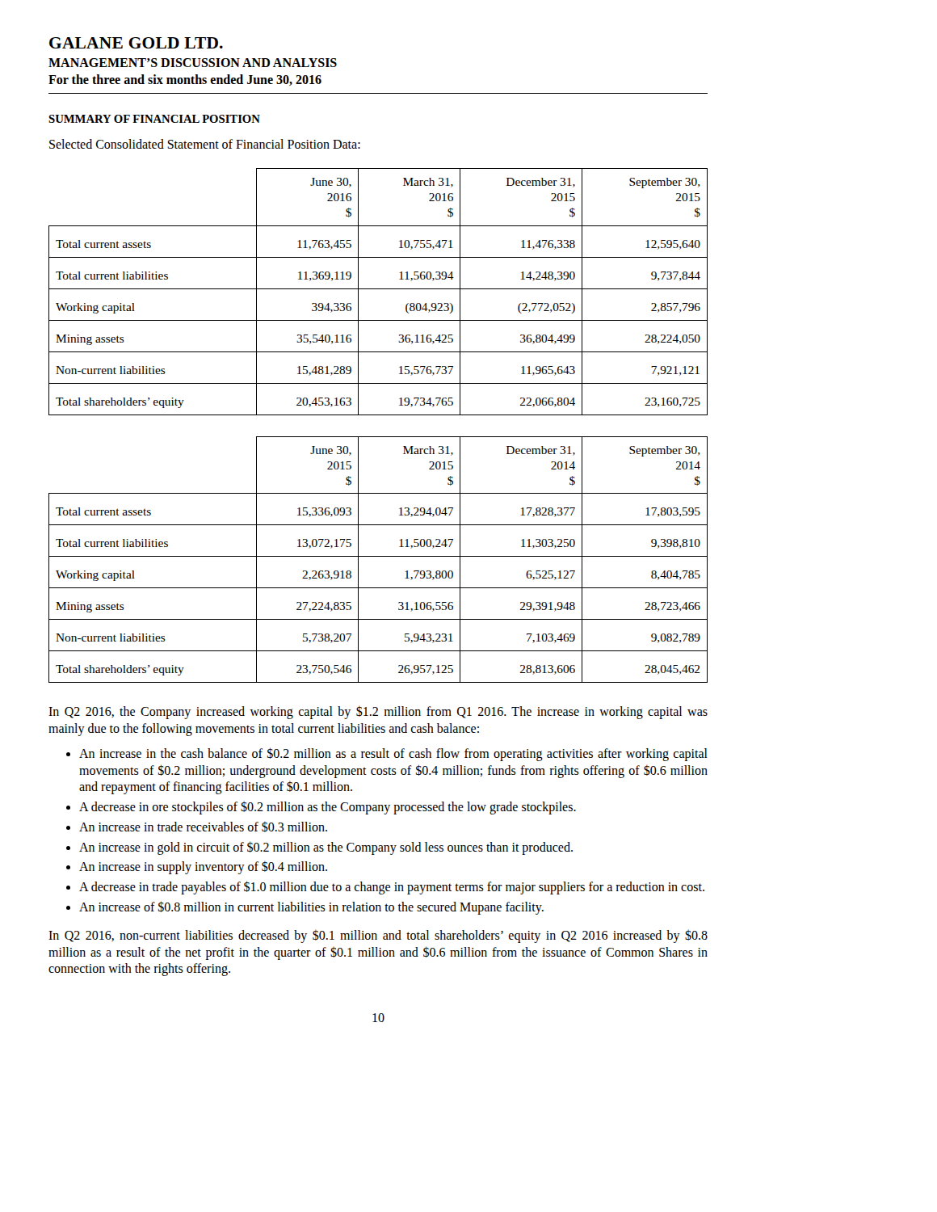GALANE GOLD LTD.
MANAGEMENT’S DISCUSSION AND ANALYSIS
For the three and six months ended June 30, 2016
SUMMARY OF FINANCIAL POSITION
Selected Consolidated Statement of Financial Position Data:
| | June 30, 2016 $ | March 31, 2016 $ | December 31, 2015 $ | September 30, 2015 $ |
| --- | --- | --- | --- | --- |
| Total current assets | 11,763,455 | 10,755,471 | 11,476,338 | 12,595,640 |
| Total current liabilities | 11,369,119 | 11,560,394 | 14,248,390 | 9,737,844 |
| Working capital | 394,336 | (804,923) | (2,772,052) | 2,857,796 |
| Mining assets | 35,540,116 | 36,116,425 | 36,804,499 | 28,224,050 |
| Non-current liabilities | 15,481,289 | 15,576,737 | 11,965,643 | 7,921,121 |
| Total shareholders’ equity | 20,453,163 | 19,734,765 | 22,066,804 | 23,160,725 |
| | June 30, 2015 $ | March 31, 2015 $ | December 31, 2014 $ | September 30, 2014 $ |
| --- | --- | --- | --- | --- |
| Total current assets | 15,336,093 | 13,294,047 | 17,828,377 | 17,803,595 |
| Total current liabilities | 13,072,175 | 11,500,247 | 11,303,250 | 9,398,810 |
| Working capital | 2,263,918 | 1,793,800 | 6,525,127 | 8,404,785 |
| Mining assets | 27,224,835 | 31,106,556 | 29,391,948 | 28,723,466 |
| Non-current liabilities | 5,738,207 | 5,943,231 | 7,103,469 | 9,082,789 |
| Total shareholders’ equity | 23,750,546 | 26,957,125 | 28,813,606 | 28,045,462 |
In Q2 2016, the Company increased working capital by $1.2 million from Q1 2016. The increase in working capital was mainly due to the following movements in total current liabilities and cash balance:
An increase in the cash balance of $0.2 million as a result of cash flow from operating activities after working capital movements of $0.2 million; underground development costs of $0.4 million; funds from rights offering of $0.6 million and repayment of financing facilities of $0.1 million.
A decrease in ore stockpiles of $0.2 million as the Company processed the low grade stockpiles.
An increase in trade receivables of $0.3 million.
An increase in gold in circuit of $0.2 million as the Company sold less ounces than it produced.
An increase in supply inventory of $0.4 million.
A decrease in trade payables of $1.0 million due to a change in payment terms for major suppliers for a reduction in cost.
An increase of $0.8 million in current liabilities in relation to the secured Mupane facility.
In Q2 2016, non-current liabilities decreased by $0.1 million and total shareholders’ equity in Q2 2016 increased by $0.8 million as a result of the net profit in the quarter of $0.1 million and $0.6 million from the issuance of Common Shares in connection with the rights offering.
10